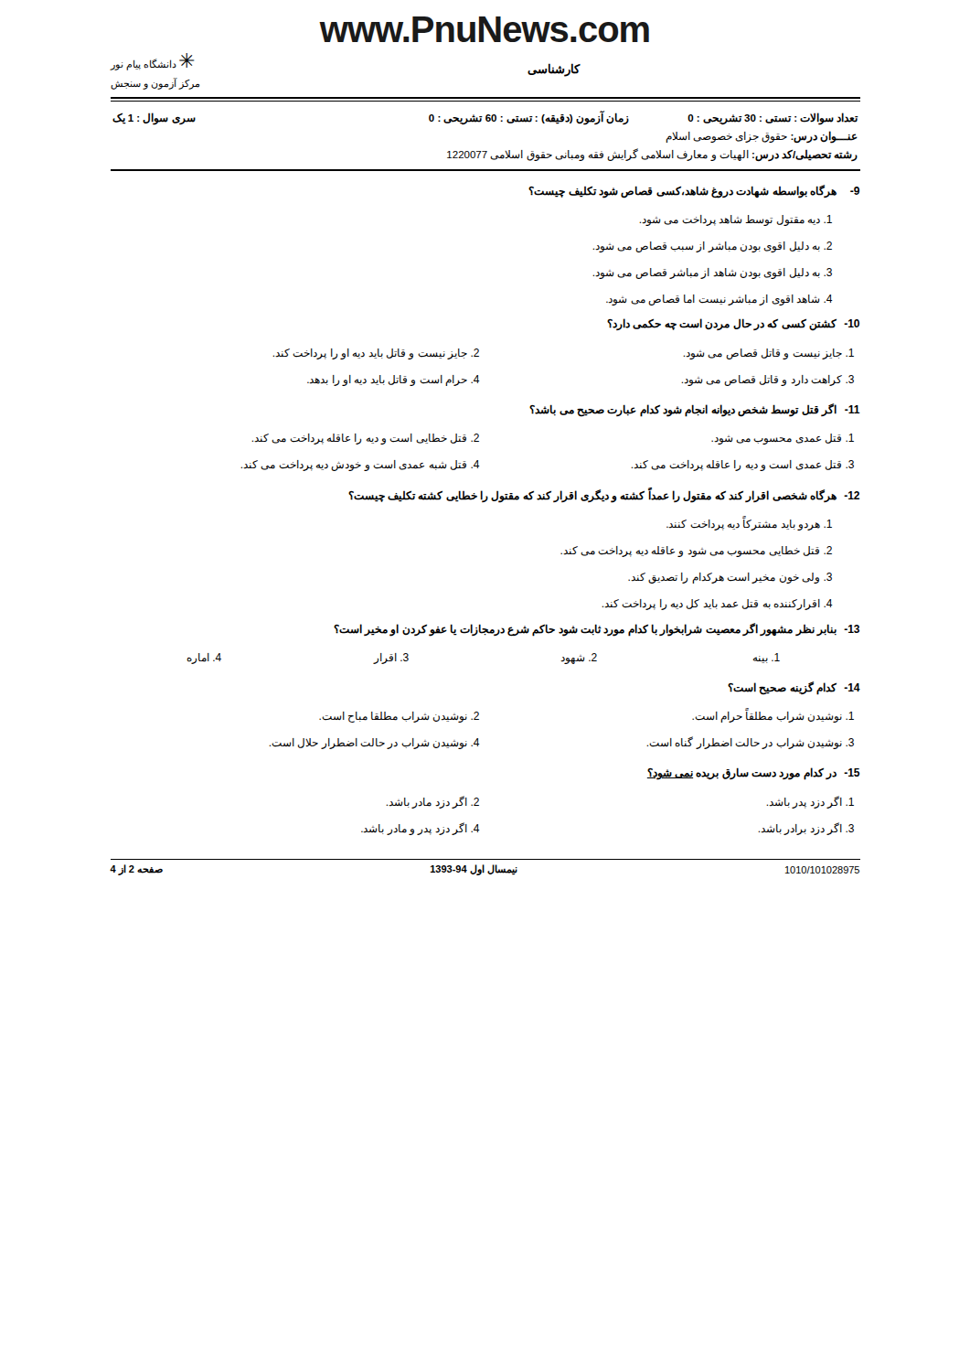www.PnuNews.com
کارشناسی
✳ دانشگاه پیام نور
مرکز آزمون و سنجش
| تعداد سوالات : تستی : 30 تشریحی : 0 | زمان آزمون (دقیقه) : تستی : 60 تشریحی : 0 | سری سوال : 1 یک |
عنـــوان درس: حقوق جزای خصوصی اسلام
رشته تحصیلی/کد درس: الهیات و معارف اسلامی گرایش فقه ومبانی حقوق اسلامی 1220077
9- هرگاه بواسطه شهادت دروغ شاهد،کسی قصاص شود تکلیف چیست؟
1. دیه مقتول توسط شاهد پرداخت می شود.
2. به دلیل اقوی بودن مباشر از سبب قصاص می شود.
3. به دلیل اقوی بودن شاهد از مباشر قصاص می شود.
4. شاهد اقوی از مباشر نیست اما قصاص می شود.
10- کشتن کسی که در حال مردن است چه حکمی دارد؟
| 1. جایز نیست و قاتل قصاص می شود. | 2. جایز نیست و قاتل باید دیه او را پرداخت کند. |
| 3. کراهت دارد و قاتل قصاص می شود. | 4. حرام است و قاتل باید دیه او را بدهد. |
11- اگر قتل توسط شخص دیوانه انجام شود کدام عبارت صحیح می باشد؟
| 1. قتل عمدی محسوب می شود. | 2. قتل خطایی است و دیه را عاقله پرداخت می کند. |
| 3. قتل عمدی است و دیه را عاقله پرداخت می کند. | 4. قتل شبه عمدی است و خودش دیه پرداخت می کند. |
12- هرگاه شخصی اقرار کند که مقتول را عمداً کشته و دیگری اقرار کند که مقتول را خطایی کشته تکلیف چیست؟
1. هردو باید مشترکاً دیه پرداخت کنند.
2. قتل خطایی محسوب می شود و عاقله دیه پرداخت می کند.
3. ولی خون مخیر است هرکدام را تصدیق کند.
4. اقرارکننده به قتل عمد باید کل دیه را پرداخت کند.
13- بنابر نظر مشهور اگر معصیت شرابخوار با کدام مورد ثابت شود حاکم شرع درمجازات یا عفو کردن او مخیر است؟
| 1. بینه | 2. شهود | 3. اقرار | 4. اماره |
14- کدام گزینه صحیح است؟
| 1. نوشیدن شراب مطلقاً حرام است. | 2. نوشیدن شراب مطلقا مباح است. |
| 3. نوشیدن شراب در حالت اضطرار گناه است. | 4. نوشیدن شراب در حالت اضطرار حلال است. |
15- در کدام مورد دست سارق بریده نمی شود؟
| 1. اگر دزد پدر باشد. | 2. اگر دزد مادر باشد. |
| 3. اگر دزد برادر باشد. | 4. اگر دزد پدر و مادر باشد. |
1010/101028975 نیمسال اول 94-1393 صفحه 2 از 4